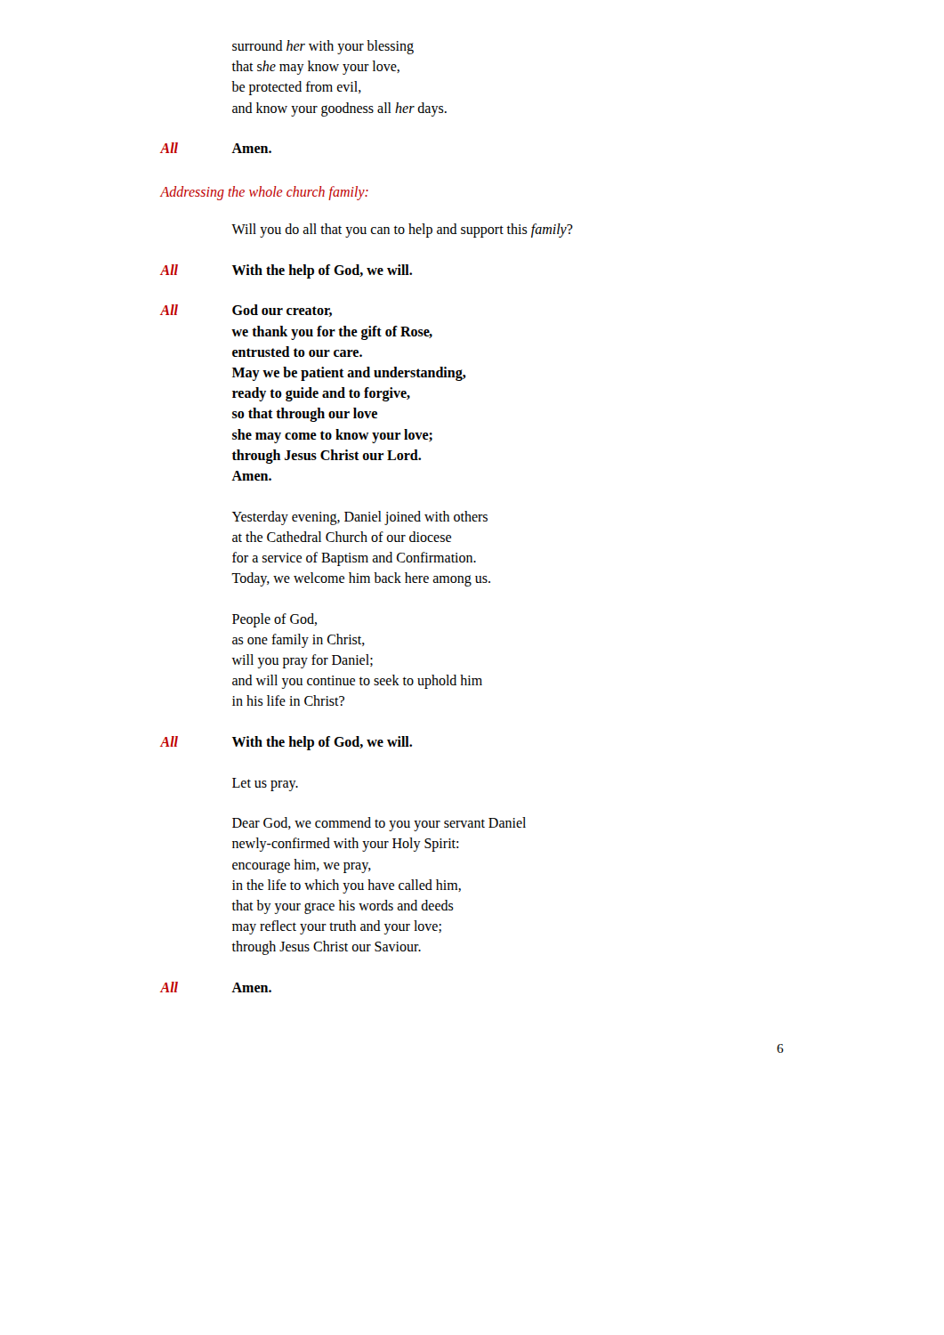surround her with your blessing that she may know your love, be protected from evil, and know your goodness all her days.
All
Amen.
Addressing the whole church family:
Will you do all that you can to help and support this family?
All
With the help of God, we will.
All
God our creator, we thank you for the gift of Rose, entrusted to our care. May we be patient and understanding, ready to guide and to forgive, so that through our love she may come to know your love; through Jesus Christ our Lord. Amen.
Yesterday evening, Daniel joined with others at the Cathedral Church of our diocese for a service of Baptism and Confirmation. Today, we welcome him back here among us.
People of God, as one family in Christ, will you pray for Daniel; and will you continue to seek to uphold him in his life in Christ?
All
With the help of God, we will.
Let us pray.
Dear God, we commend to you your servant Daniel newly-confirmed with your Holy Spirit: encourage him, we pray, in the life to which you have called him, that by your grace his words and deeds may reflect your truth and your love; through Jesus Christ our Saviour.
All
Amen.
6